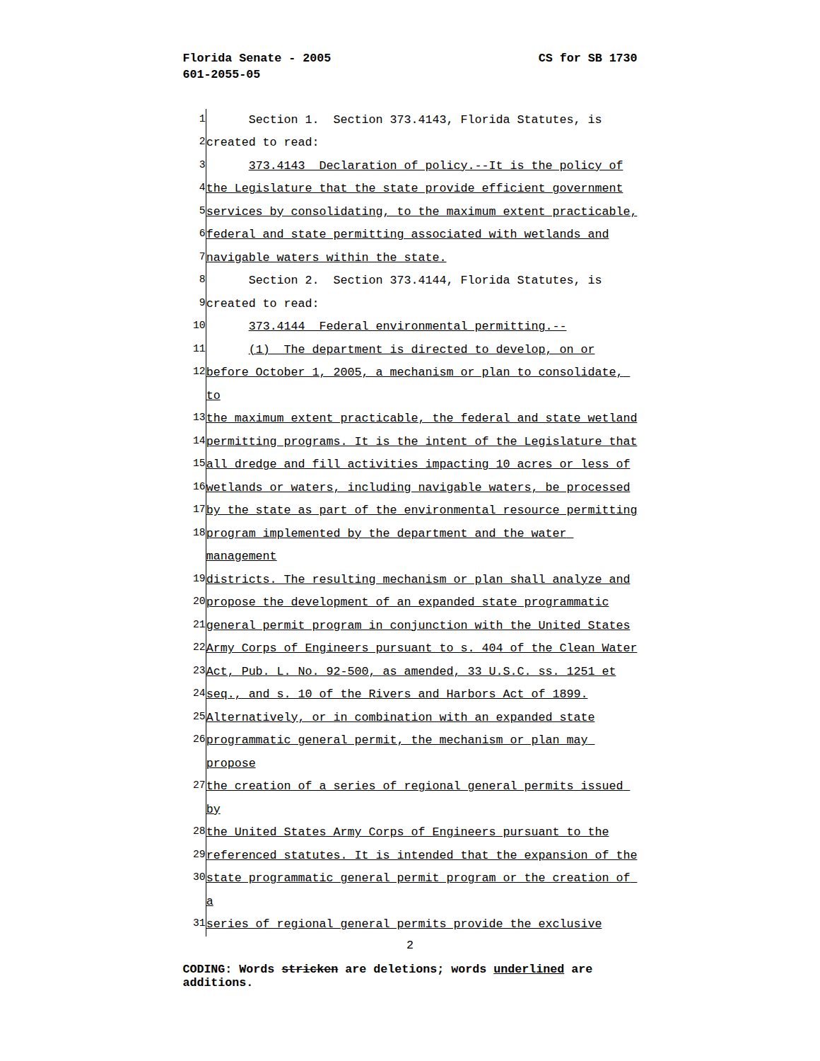Florida Senate - 2005 CS for SB 1730
601-2055-05
| 1 | Section 1. Section 373.4143, Florida Statutes, is |
| 2 | created to read: |
| 3 | 373.4143 Declaration of policy.--It is the policy of |
| 4 | the Legislature that the state provide efficient government |
| 5 | services by consolidating, to the maximum extent practicable, |
| 6 | federal and state permitting associated with wetlands and |
| 7 | navigable waters within the state. |
| 8 | Section 2. Section 373.4144, Florida Statutes, is |
| 9 | created to read: |
| 10 | 373.4144 Federal environmental permitting.-- |
| 11 | (1) The department is directed to develop, on or |
| 12 | before October 1, 2005, a mechanism or plan to consolidate, to |
| 13 | the maximum extent practicable, the federal and state wetland |
| 14 | permitting programs. It is the intent of the Legislature that |
| 15 | all dredge and fill activities impacting 10 acres or less of |
| 16 | wetlands or waters, including navigable waters, be processed |
| 17 | by the state as part of the environmental resource permitting |
| 18 | program implemented by the department and the water management |
| 19 | districts. The resulting mechanism or plan shall analyze and |
| 20 | propose the development of an expanded state programmatic |
| 21 | general permit program in conjunction with the United States |
| 22 | Army Corps of Engineers pursuant to s. 404 of the Clean Water |
| 23 | Act, Pub. L. No. 92-500, as amended, 33 U.S.C. ss. 1251 et |
| 24 | seq., and s. 10 of the Rivers and Harbors Act of 1899. |
| 25 | Alternatively, or in combination with an expanded state |
| 26 | programmatic general permit, the mechanism or plan may propose |
| 27 | the creation of a series of regional general permits issued by |
| 28 | the United States Army Corps of Engineers pursuant to the |
| 29 | referenced statutes. It is intended that the expansion of the |
| 30 | state programmatic general permit program or the creation of a |
| 31 | series of regional general permits provide the exclusive |
2
CODING: Words stricken are deletions; words underlined are additions.